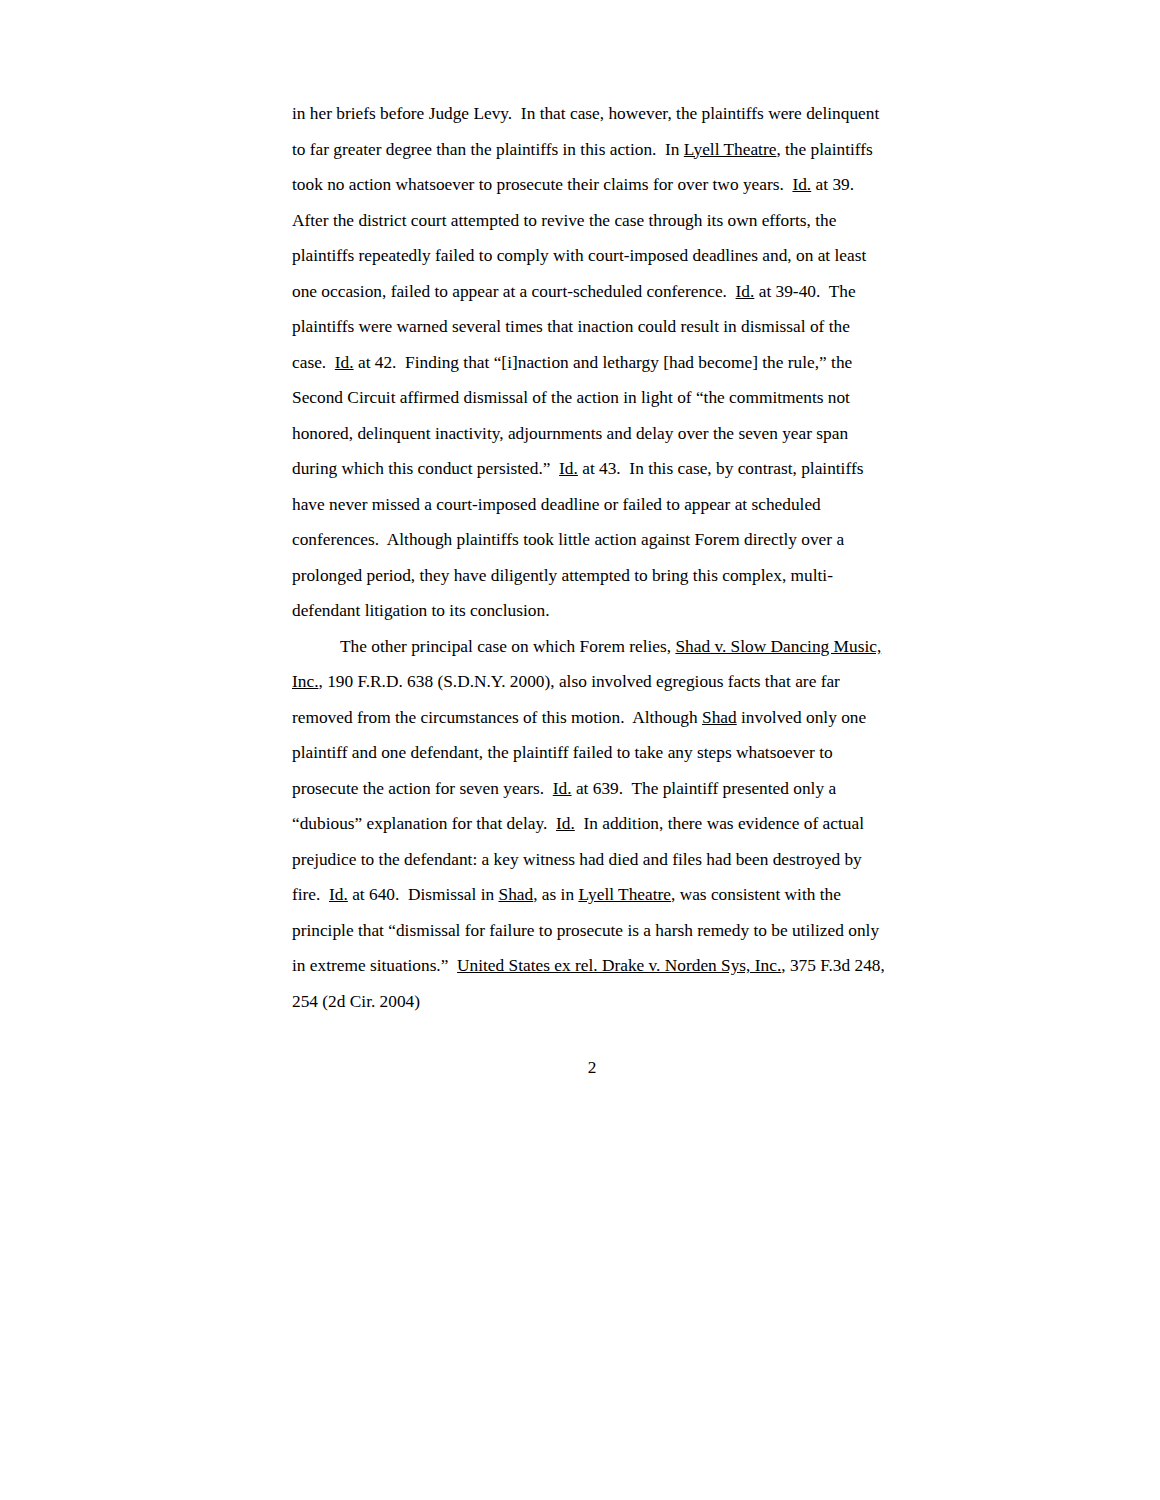in her briefs before Judge Levy. In that case, however, the plaintiffs were delinquent to far greater degree than the plaintiffs in this action. In Lyell Theatre, the plaintiffs took no action whatsoever to prosecute their claims for over two years. Id. at 39. After the district court attempted to revive the case through its own efforts, the plaintiffs repeatedly failed to comply with court-imposed deadlines and, on at least one occasion, failed to appear at a court-scheduled conference. Id. at 39-40. The plaintiffs were warned several times that inaction could result in dismissal of the case. Id. at 42. Finding that “[i]naction and lethargy [had become] the rule,” the Second Circuit affirmed dismissal of the action in light of “the commitments not honored, delinquent inactivity, adjournments and delay over the seven year span during which this conduct persisted.” Id. at 43. In this case, by contrast, plaintiffs have never missed a court-imposed deadline or failed to appear at scheduled conferences. Although plaintiffs took little action against Forem directly over a prolonged period, they have diligently attempted to bring this complex, multi-defendant litigation to its conclusion.
The other principal case on which Forem relies, Shad v. Slow Dancing Music, Inc., 190 F.R.D. 638 (S.D.N.Y. 2000), also involved egregious facts that are far removed from the circumstances of this motion. Although Shad involved only one plaintiff and one defendant, the plaintiff failed to take any steps whatsoever to prosecute the action for seven years. Id. at 639. The plaintiff presented only a “dubious” explanation for that delay. Id. In addition, there was evidence of actual prejudice to the defendant: a key witness had died and files had been destroyed by fire. Id. at 640. Dismissal in Shad, as in Lyell Theatre, was consistent with the principle that “dismissal for failure to prosecute is a harsh remedy to be utilized only in extreme situations.” United States ex rel. Drake v. Norden Sys, Inc., 375 F.3d 248, 254 (2d Cir. 2004)
2